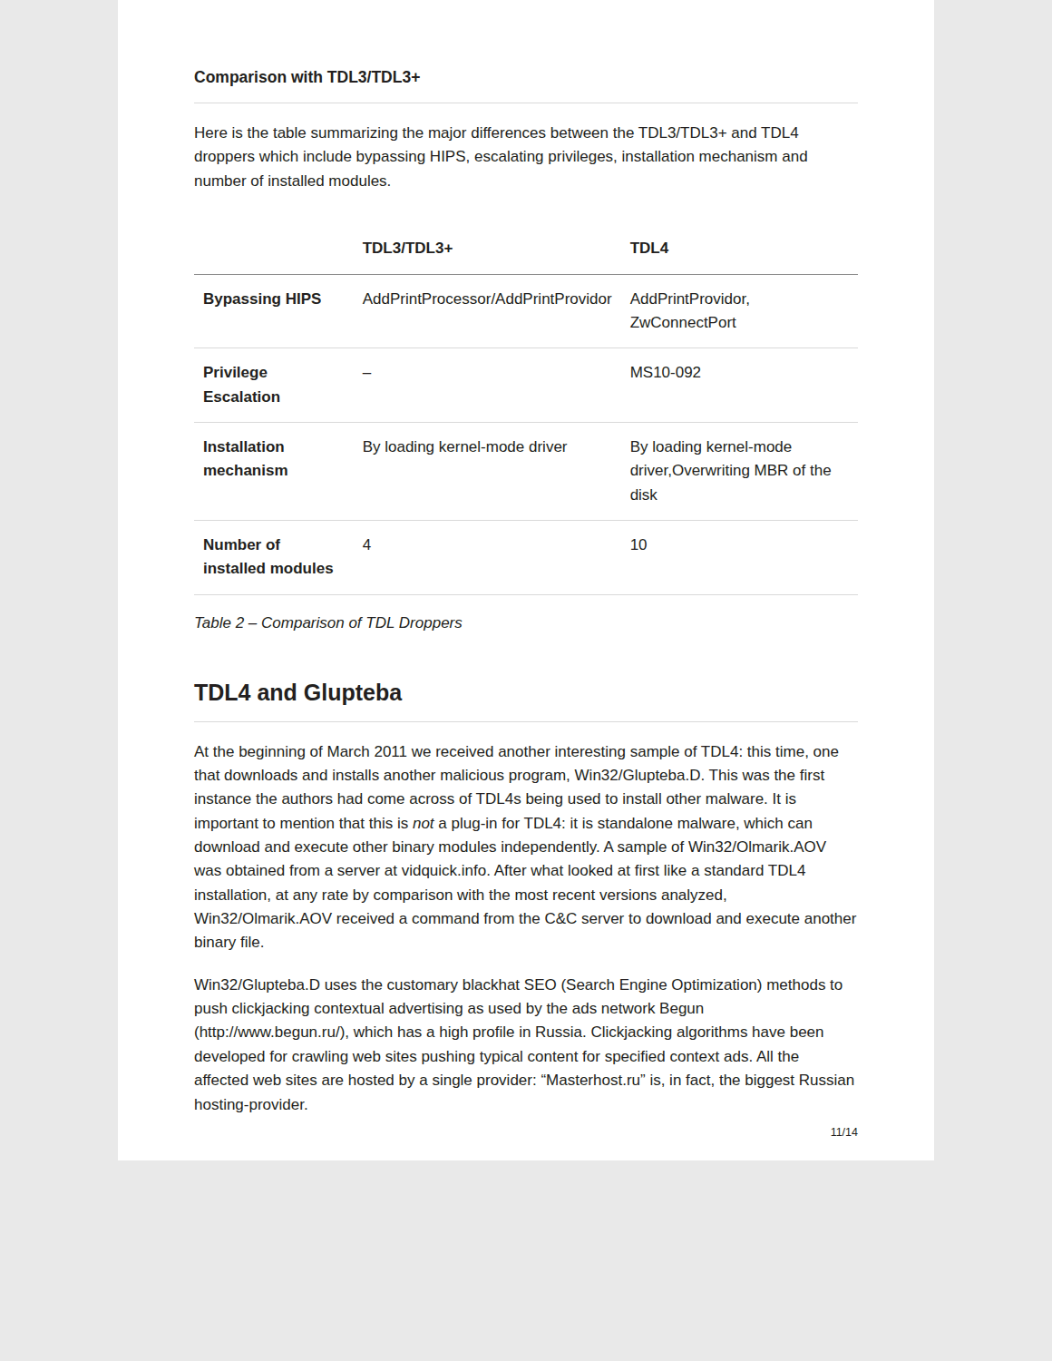Comparison with TDL3/TDL3+
Here is the table summarizing the major differences between the TDL3/TDL3+ and TDL4 droppers which include bypassing HIPS, escalating privileges, installation mechanism and number of installed modules.
Table 2 – Comparison of TDL Droppers
| | TDL3/TDL3+ | TDL4 |
| --- | --- | --- |
| Bypassing HIPS | AddPrintProcessor/AddPrintProvidor | AddPrintProvidor, ZwConnectPort |
| Privilege Escalation | – | MS10-092 |
| Installation mechanism | By loading kernel-mode driver | By loading kernel-mode driver,Overwriting MBR of the disk |
| Number of installed modules | 4 | 10 |
TDL4 and Glupteba
At the beginning of March 2011 we received another interesting sample of TDL4: this time, one that downloads and installs another malicious program, Win32/Glupteba.D. This was the first instance the authors had come across of TDL4s being used to install other malware. It is important to mention that this is not a plug-in for TDL4: it is standalone malware, which can download and execute other binary modules independently. A sample of Win32/Olmarik.AOV was obtained from a server at vidquick.info. After what looked at first like a standard TDL4 installation, at any rate by comparison with the most recent versions analyzed, Win32/Olmarik.AOV received a command from the C&C server to download and execute another binary file.
Win32/Glupteba.D uses the customary blackhat SEO (Search Engine Optimization) methods to push clickjacking contextual advertising as used by the ads network Begun (http://www.begun.ru/), which has a high profile in Russia. Clickjacking algorithms have been developed for crawling web sites pushing typical content for specified context ads. All the affected web sites are hosted by a single provider: “Masterhost.ru” is, in fact, the biggest Russian hosting-provider.
11/14